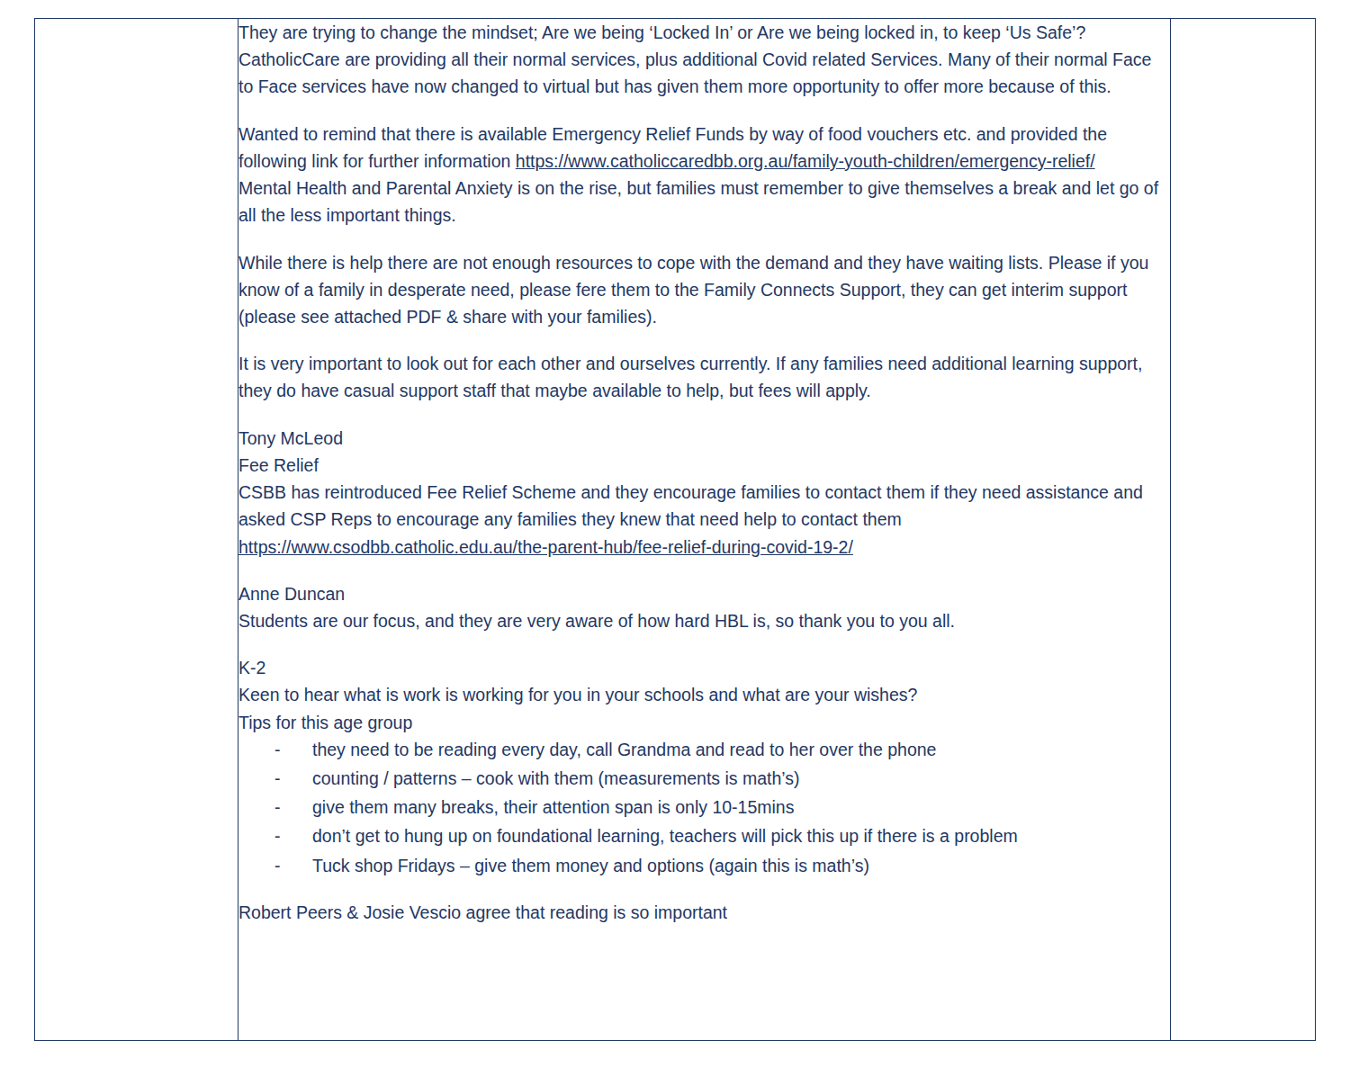| | They are trying to change the mindset; Are we being ‘Locked In’ or Are we being locked in, to keep ‘Us Safe’? CatholicCare are providing all their normal services, plus additional Covid related Services. Many of their normal Face to Face services have now changed to virtual but has given them more opportunity to offer more because of this. Wanted to remind that there is available Emergency Relief Funds by way of food vouchers etc. and provided the following link for further information https://www.catholiccaredbb.org.au/family-youth-children/emergency-relief/ Mental Health and Parental Anxiety is on the rise, but families must remember to give themselves a break and let go of all the less important things. While there is help there are not enough resources to cope with the demand and they have waiting lists. Please if you know of a family in desperate need, please fere them to the Family Connects Support, they can get interim support (please see attached PDF & share with your families). It is very important to look out for each other and ourselves currently. If any families need additional learning support, they do have casual support staff that maybe available to help, but fees will apply. Tony McLeod Fee Relief CSBB has reintroduced Fee Relief Scheme and they encourage families to contact them if they need assistance and asked CSP Reps to encourage any families they knew that need help to contact them https://www.csodbb.catholic.edu.au/the-parent-hub/fee-relief-during-covid-19-2/ Anne Duncan Students are our focus, and they are very aware of how hard HBL is, so thank you to you all. K-2 Keen to hear what is work is working for you in your schools and what are your wishes? Tips for this age group they need to be reading every day, call Grandma and read to her over the phone counting / patterns – cook with them (measurements is math’s) give them many breaks, their attention span is only 10-15mins don’t get to hung up on foundational learning, teachers will pick this up if there is a problem Tuck shop Fridays – give them money and options (again this is math’s) Robert Peers & Josie Vescio agree that reading is so important | |